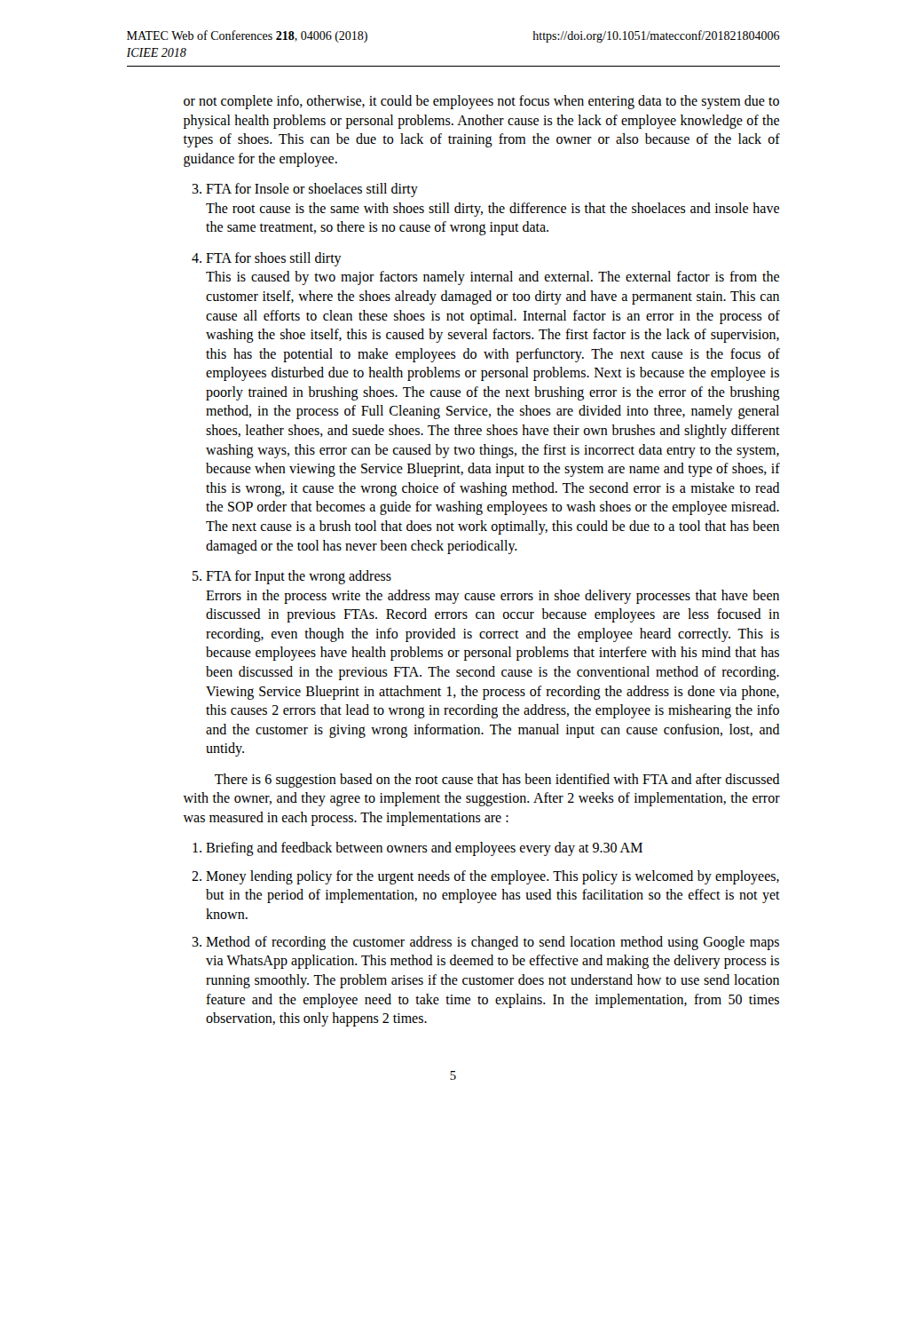MATEC Web of Conferences 218, 04006 (2018)
https://doi.org/10.1051/matecconf/201821804006
ICIEE 2018
or not complete info, otherwise, it could be employees not focus when entering data to the system due to physical health problems or personal problems. Another cause is the lack of employee knowledge of the types of shoes. This can be due to lack of training from the owner or also because of the lack of guidance for the employee.
FTA for Insole or shoelaces still dirty
The root cause is the same with shoes still dirty, the difference is that the shoelaces and insole have the same treatment, so there is no cause of wrong input data.
FTA for shoes still dirty
This is caused by two major factors namely internal and external. The external factor is from the customer itself, where the shoes already damaged or too dirty and have a permanent stain. This can cause all efforts to clean these shoes is not optimal. Internal factor is an error in the process of washing the shoe itself, this is caused by several factors. The first factor is the lack of supervision, this has the potential to make employees do with perfunctory. The next cause is the focus of employees disturbed due to health problems or personal problems. Next is because the employee is poorly trained in brushing shoes. The cause of the next brushing error is the error of the brushing method, in the process of Full Cleaning Service, the shoes are divided into three, namely general shoes, leather shoes, and suede shoes. The three shoes have their own brushes and slightly different washing ways, this error can be caused by two things, the first is incorrect data entry to the system, because when viewing the Service Blueprint, data input to the system are name and type of shoes, if this is wrong, it cause the wrong choice of washing method. The second error is a mistake to read the SOP order that becomes a guide for washing employees to wash shoes or the employee misread. The next cause is a brush tool that does not work optimally, this could be due to a tool that has been damaged or the tool has never been check periodically.
FTA for Input the wrong address
Errors in the process write the address may cause errors in shoe delivery processes that have been discussed in previous FTAs. Record errors can occur because employees are less focused in recording, even though the info provided is correct and the employee heard correctly. This is because employees have health problems or personal problems that interfere with his mind that has been discussed in the previous FTA. The second cause is the conventional method of recording. Viewing Service Blueprint in attachment 1, the process of recording the address is done via phone, this causes 2 errors that lead to wrong in recording the address, the employee is mishearing the info and the customer is giving wrong information. The manual input can cause confusion, lost, and untidy.
There is 6 suggestion based on the root cause that has been identified with FTA and after discussed with the owner, and they agree to implement the suggestion. After 2 weeks of implementation, the error was measured in each process. The implementations are :
Briefing and feedback between owners and employees every day at 9.30 AM
Money lending policy for the urgent needs of the employee. This policy is welcomed by employees, but in the period of implementation, no employee has used this facilitation so the effect is not yet known.
Method of recording the customer address is changed to send location method using Google maps via WhatsApp application. This method is deemed to be effective and making the delivery process is running smoothly. The problem arises if the customer does not understand how to use send location feature and the employee need to take time to explains. In the implementation, from 50 times observation, this only happens 2 times.
5